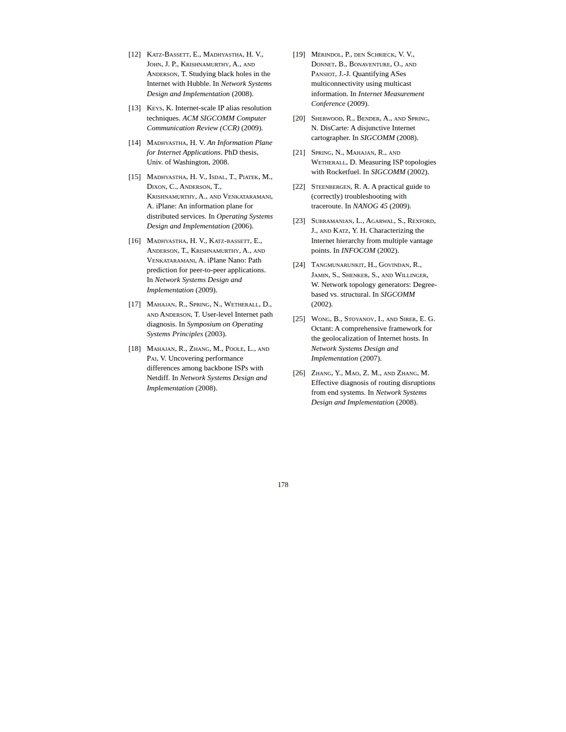[12] Katz-Bassett, E., Madhyastha, H. V., John, J. P., Krishnamurthy, A., and Anderson, T. Studying black holes in the Internet with Hubble. In Network Systems Design and Implementation (2008).
[13] Keys, K. Internet-scale IP alias resolution techniques. ACM SIGCOMM Computer Communication Review (CCR) (2009).
[14] Madhyastha, H. V. An Information Plane for Internet Applications. PhD thesis, Univ. of Washington, 2008.
[15] Madhyastha, H. V., Isdal, T., Piatek, M., Dixon, C., Anderson, T., Krishnamurthy, A., and Venkataramani, A. iPlane: An information plane for distributed services. In Operating Systems Design and Implementation (2006).
[16] Madhyastha, H. V., Katz-bassett, E., Anderson, T., Krishnamurthy, A., and Venkataramani, A. iPlane Nano: Path prediction for peer-to-peer applications. In Network Systems Design and Implementation (2009).
[17] Mahajan, R., Spring, N., Wetherall, D., and Anderson, T. User-level Internet path diagnosis. In Symposium on Operating Systems Principles (2003).
[18] Mahajan, R., Zhang, M., Poole, L., and Pai, V. Uncovering performance differences among backbone ISPs with Netdiff. In Network Systems Design and Implementation (2008).
[19] Mérindol, P., den Schrieck, V. V., Donnet, B., Bonaventure, O., and Pansiot, J.-J. Quantifying ASes multiconnectivity using multicast information. In Internet Measurement Conference (2009).
[20] Sherwood, R., Bender, A., and Spring, N. DisCarte: A disjunctive Internet cartographer. In SIGCOMM (2008).
[21] Spring, N., Mahajan, R., and Wetherall, D. Measuring ISP topologies with Rocketfuel. In SIGCOMM (2002).
[22] Steenbergen, R. A. A practical guide to (correctly) troubleshooting with traceroute. In NANOG 45 (2009).
[23] Subramanian, L., Agarwal, S., Rexford, J., and Katz, Y. H. Characterizing the Internet hierarchy from multiple vantage points. In INFOCOM (2002).
[24] Tangmunarunkit, H., Govindan, R., Jamin, S., Shenker, S., and Willinger, W. Network topology generators: Degree-based vs. structural. In SIGCOMM (2002).
[25] Wong, B., Stoyanov, I., and Sirer, E. G. Octant: A comprehensive framework for the geolocalization of Internet hosts. In Network Systems Design and Implementation (2007).
[26] Zhang, Y., Mao, Z. M., and Zhang, M. Effective diagnosis of routing disruptions from end systems. In Network Systems Design and Implementation (2008).
178